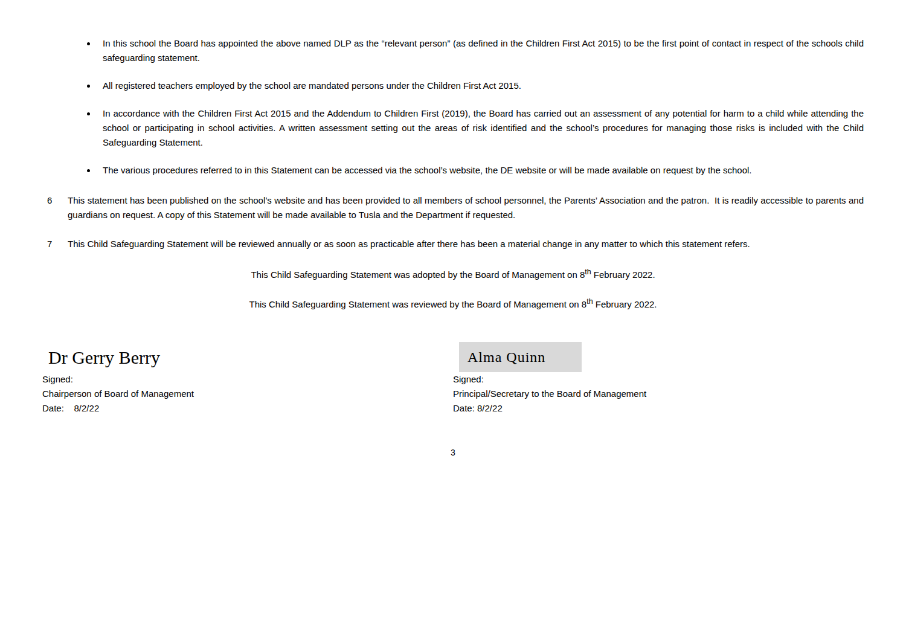In this school the Board has appointed the above named DLP as the “relevant person” (as defined in the Children First Act 2015) to be the first point of contact in respect of the schools child safeguarding statement.
All registered teachers employed by the school are mandated persons under the Children First Act 2015.
In accordance with the Children First Act 2015 and the Addendum to Children First (2019), the Board has carried out an assessment of any potential for harm to a child while attending the school or participating in school activities. A written assessment setting out the areas of risk identified and the school’s procedures for managing those risks is included with the Child Safeguarding Statement.
The various procedures referred to in this Statement can be accessed via the school’s website, the DE website or will be made available on request by the school.
This statement has been published on the school’s website and has been provided to all members of school personnel, the Parents’ Association and the patron. It is readily accessible to parents and guardians on request. A copy of this Statement will be made available to Tusla and the Department if requested.
This Child Safeguarding Statement will be reviewed annually or as soon as practicable after there has been a material change in any matter to which this statement refers.
This Child Safeguarding Statement was adopted by the Board of Management on 8th February 2022.
This Child Safeguarding Statement was reviewed by the Board of Management on 8th February 2022.
| Dr Gerry Berry | Alma Quinn |
| Signed: | Signed: |
| Chairperson of Board of Management | Principal/Secretary to the Board of Management |
| Date: 8/2/22 | Date: 8/2/22 |
3